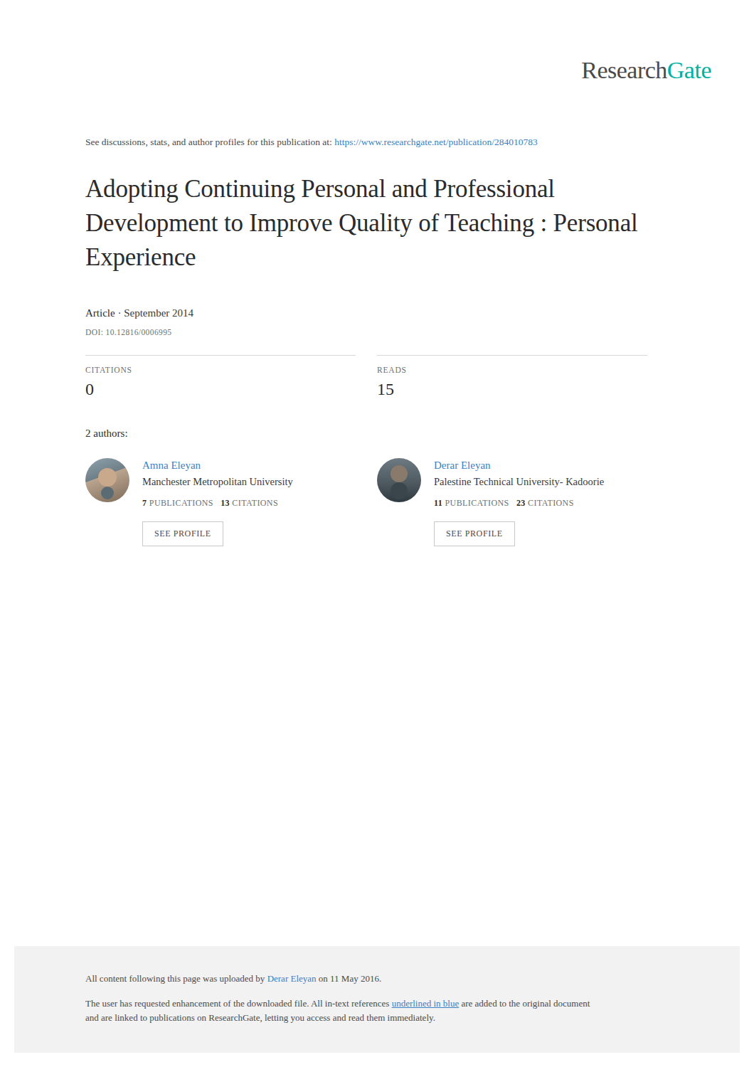Research Gate
See discussions, stats, and author profiles for this publication at: https://www.researchgate.net/publication/284010783
Adopting Continuing Personal and Professional Development to Improve Quality of Teaching : Personal Experience
Article · September 2014
DOI: 10.12816/0006995
CITATIONS
0
READS
15
2 authors:
Amna Eleyan
Manchester Metropolitan University
7 PUBLICATIONS 13 CITATIONS
SEE PROFILE
Derar Eleyan
Palestine Technical University- Kadoorie
11 PUBLICATIONS 23 CITATIONS
SEE PROFILE
All content following this page was uploaded by Derar Eleyan on 11 May 2016.
The user has requested enhancement of the downloaded file. All in-text references underlined in blue are added to the original document
and are linked to publications on ResearchGate, letting you access and read them immediately.